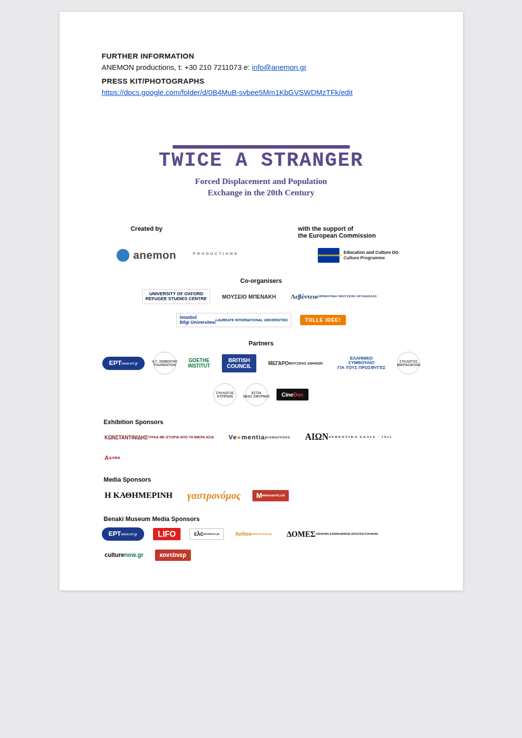FURTHER INFORMATION
ANEMON productions, t: +30 210 7211073 e: info@anemon.gr
PRESS KIT/PHOTOGRAPHS
https://docs.google.com/folder/d/0B4MuB-svbee5Mm1KbGVSWDMzTFk/edit
TWICE A STRANGER
Forced Displacement and Population
Exchange in the 20th Century
Created by
with the support of
the European Commission
anemonPRODUCTIONS
Education and Culture DG
Culture Programme
Co-organisers
UNIVERSITY OF OXFORD
REFUGEE STUDIES CENTRE ΜΟΥΣΕΙΟ ΜΠΕΝΑΚΗ Λεβέντειο
ΔΗΜΟΤΙΚΟ ΜΟΥΣΕΙΟ ΛΕΥΚΩΣΙΑΣ İstanbul
Bilgi Üniversitesi
LAUREATE INTERNATIONAL UNIVERSITIES TOLLE IDEE!
Partners
EPTwww.ert.gr Α.Γ. ΛΕΒΕΝΤΗΣ
FOUNDATION GOETHE
INSTITUT BRITISH
COUNCIL ΜΕΓΑΡΟ
ΜΟΥΣΙΚΗΣ ΑΘΗΝΩΝ ΕΛΛΗΝΙΚΟ
ΣΥΜΒΟΥΛΙΟ
ΓΙΑ ΤΟΥΣ ΠΡΟΣΦΥΓΕΣ ΣΥΛΛΟΓΟΣ
ΜΙΚΡΑΣΙΑΤΩΝ ΣΥΛΛΟΓΟΣ
ΚΥΠΡΙΩΝ ΕΣΤΙΑ
ΝΕΑΣ ΣΜΥΡΝΗΣ CineDoc
Exhibition Sponsors
ΚΩΝΣΤΑΝΤΙΝΙΔΗΣ
ΓΛΥΚΑ ΜΕ ΙΣΤΟΡΙΑ ΑΠΟ ΤΗ ΜΙΚΡΑ ΑΣΙΑ Ve●mentia
productions ΑΙΩΝΑΥΘΕΝΤΙΚΑ ΧΑΛΙΑ · 1922 Α
ΑΛΦΑ
Media Sponsors
Η ΚΑΘΗΜΕΡΙΝΗ γαστρονόμος M
MIKRABATE.GR
Benaki Museum Media Sponsors
EPTwww.ert.gr LIFO ελc
elculture.gr forfree
www.forfree.gr ΔΟΜΕΣ
ΔΙΕΘΝΗΣ ΕΠΙΘΕΩΡΗΣΗ ΑΡΧΙΤΕΚΤΟΝΙΚΗΣ culturenow.gr κοντέινερ